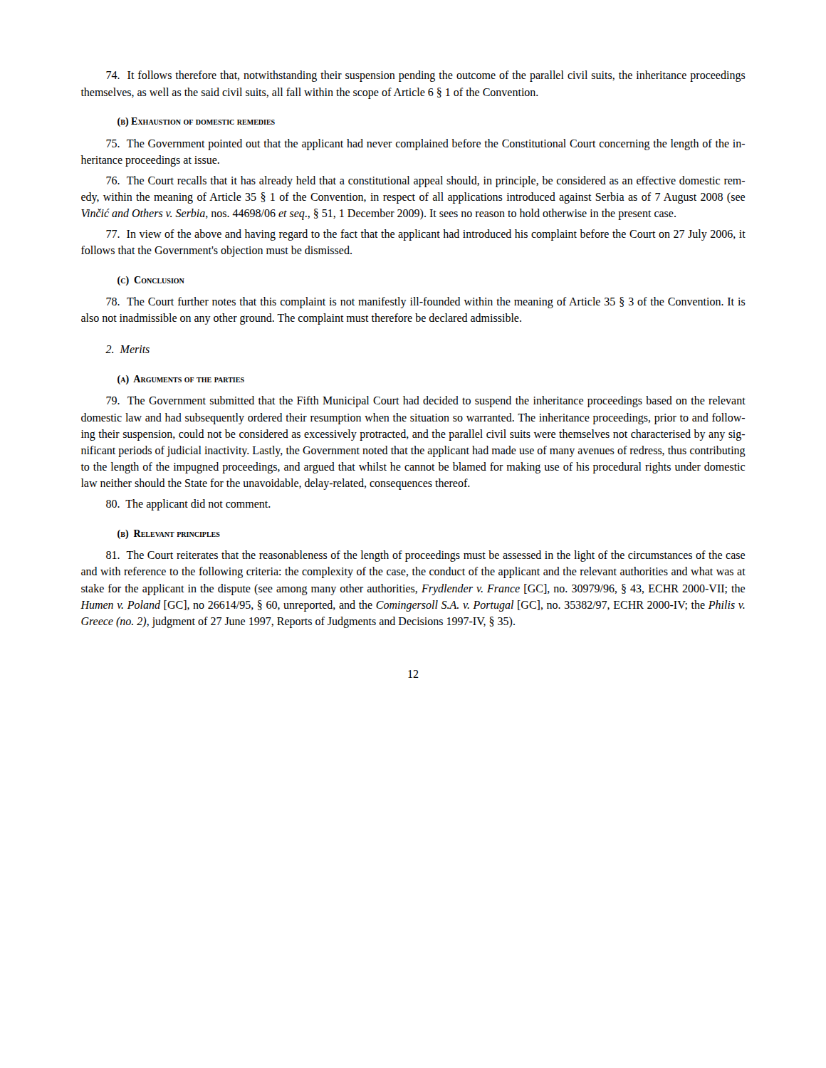74. It follows therefore that, notwithstanding their suspension pending the outcome of the parallel civil suits, the inheritance proceedings themselves, as well as the said civil suits, all fall within the scope of Article 6 § 1 of the Convention.
(b) Exhaustion of domestic remedies
75. The Government pointed out that the applicant had never complained before the Constitutional Court concerning the length of the inheritance proceedings at issue.
76. The Court recalls that it has already held that a constitutional appeal should, in principle, be considered as an effective domestic remedy, within the meaning of Article 35 § 1 of the Convention, in respect of all applications introduced against Serbia as of 7 August 2008 (see Vinčić and Others v. Serbia, nos. 44698/06 et seq., § 51, 1 December 2009). It sees no reason to hold otherwise in the present case.
77. In view of the above and having regard to the fact that the applicant had introduced his complaint before the Court on 27 July 2006, it follows that the Government's objection must be dismissed.
(c) Conclusion
78. The Court further notes that this complaint is not manifestly ill-founded within the meaning of Article 35 § 3 of the Convention. It is also not inadmissible on any other ground. The complaint must therefore be declared admissible.
2. Merits
(a) Arguments of the parties
79. The Government submitted that the Fifth Municipal Court had decided to suspend the inheritance proceedings based on the relevant domestic law and had subsequently ordered their resumption when the situation so warranted. The inheritance proceedings, prior to and following their suspension, could not be considered as excessively protracted, and the parallel civil suits were themselves not characterised by any significant periods of judicial inactivity. Lastly, the Government noted that the applicant had made use of many avenues of redress, thus contributing to the length of the impugned proceedings, and argued that whilst he cannot be blamed for making use of his procedural rights under domestic law neither should the State for the unavoidable, delay-related, consequences thereof.
80. The applicant did not comment.
(b) Relevant principles
81. The Court reiterates that the reasonableness of the length of proceedings must be assessed in the light of the circumstances of the case and with reference to the following criteria: the complexity of the case, the conduct of the applicant and the relevant authorities and what was at stake for the applicant in the dispute (see among many other authorities, Frydlender v. France [GC], no. 30979/96, § 43, ECHR 2000-VII; the Humen v. Poland [GC], no 26614/95, § 60, unreported, and the Comingersoll S.A. v. Portugal [GC], no. 35382/97, ECHR 2000-IV; the Philis v. Greece (no. 2), judgment of 27 June 1997, Reports of Judgments and Decisions 1997-IV, § 35).
12